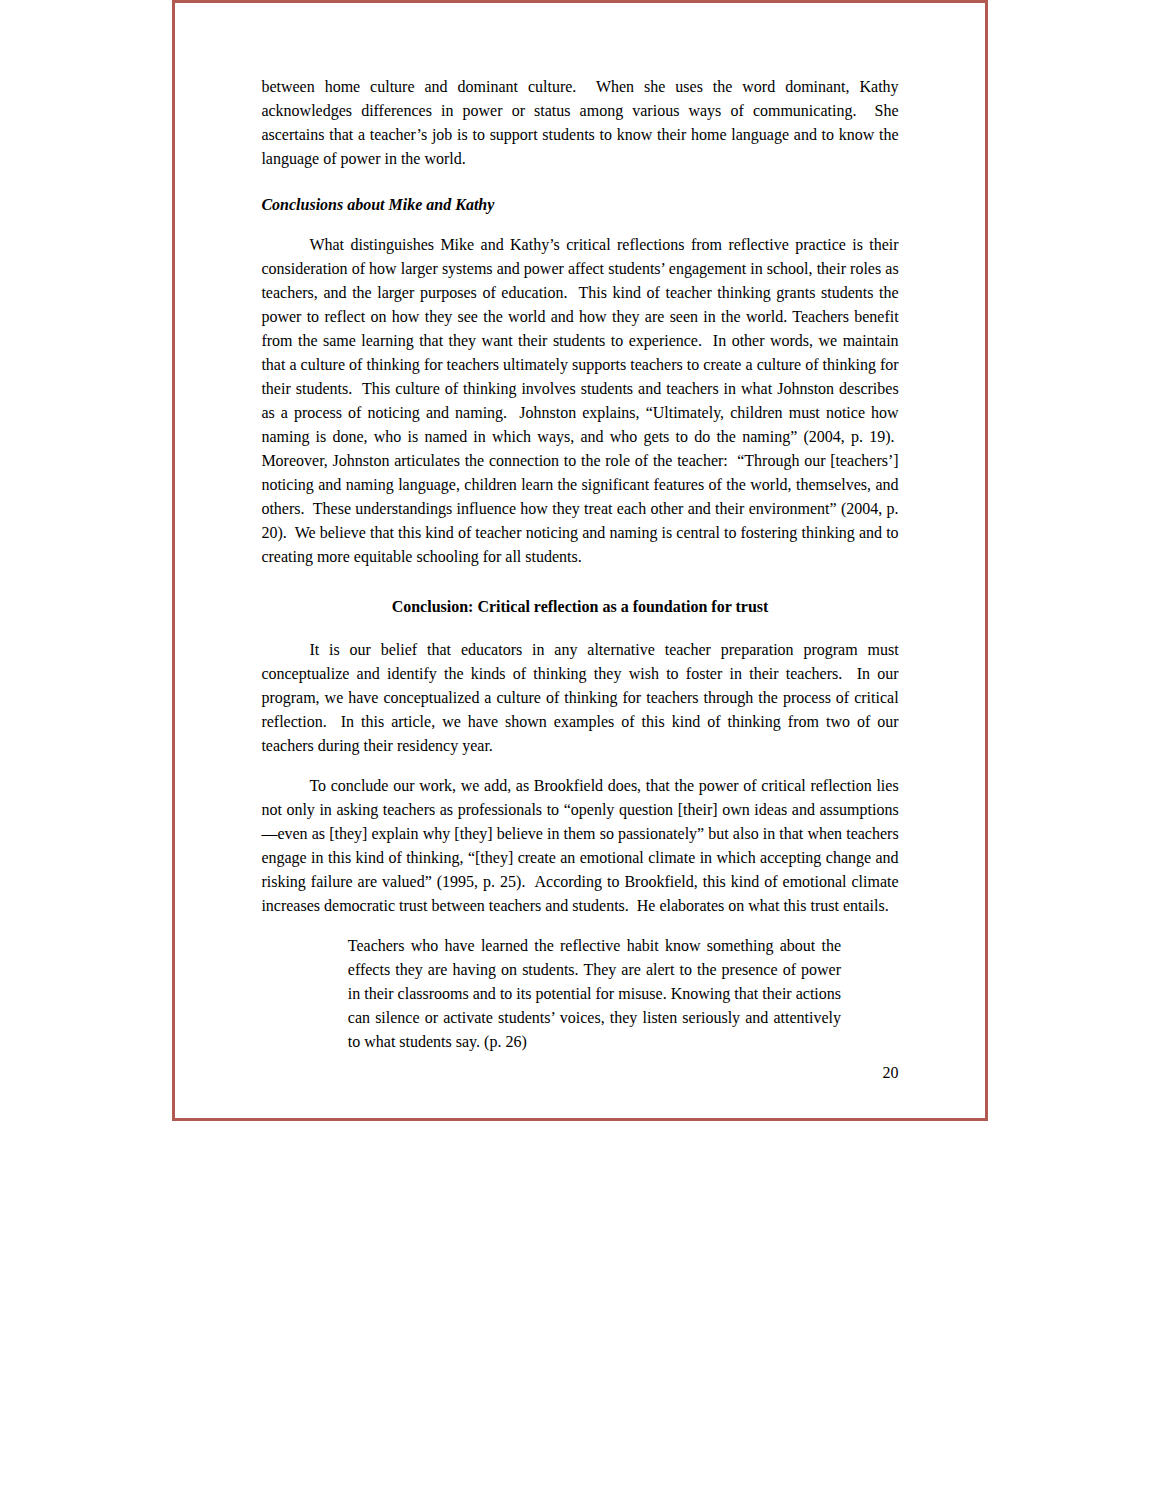between home culture and dominant culture. When she uses the word dominant, Kathy acknowledges differences in power or status among various ways of communicating. She ascertains that a teacher’s job is to support students to know their home language and to know the language of power in the world.
Conclusions about Mike and Kathy
What distinguishes Mike and Kathy’s critical reflections from reflective practice is their consideration of how larger systems and power affect students’ engagement in school, their roles as teachers, and the larger purposes of education. This kind of teacher thinking grants students the power to reflect on how they see the world and how they are seen in the world. Teachers benefit from the same learning that they want their students to experience. In other words, we maintain that a culture of thinking for teachers ultimately supports teachers to create a culture of thinking for their students. This culture of thinking involves students and teachers in what Johnston describes as a process of noticing and naming. Johnston explains, “Ultimately, children must notice how naming is done, who is named in which ways, and who gets to do the naming” (2004, p. 19). Moreover, Johnston articulates the connection to the role of the teacher: “Through our [teachers’] noticing and naming language, children learn the significant features of the world, themselves, and others. These understandings influence how they treat each other and their environment” (2004, p. 20). We believe that this kind of teacher noticing and naming is central to fostering thinking and to creating more equitable schooling for all students.
Conclusion: Critical reflection as a foundation for trust
It is our belief that educators in any alternative teacher preparation program must conceptualize and identify the kinds of thinking they wish to foster in their teachers. In our program, we have conceptualized a culture of thinking for teachers through the process of critical reflection. In this article, we have shown examples of this kind of thinking from two of our teachers during their residency year.
To conclude our work, we add, as Brookfield does, that the power of critical reflection lies not only in asking teachers as professionals to “openly question [their] own ideas and assumptions—even as [they] explain why [they] believe in them so passionately” but also in that when teachers engage in this kind of thinking, “[they] create an emotional climate in which accepting change and risking failure are valued” (1995, p. 25). According to Brookfield, this kind of emotional climate increases democratic trust between teachers and students. He elaborates on what this trust entails.
Teachers who have learned the reflective habit know something about the effects they are having on students. They are alert to the presence of power in their classrooms and to its potential for misuse. Knowing that their actions can silence or activate students’ voices, they listen seriously and attentively to what students say. (p. 26)
20